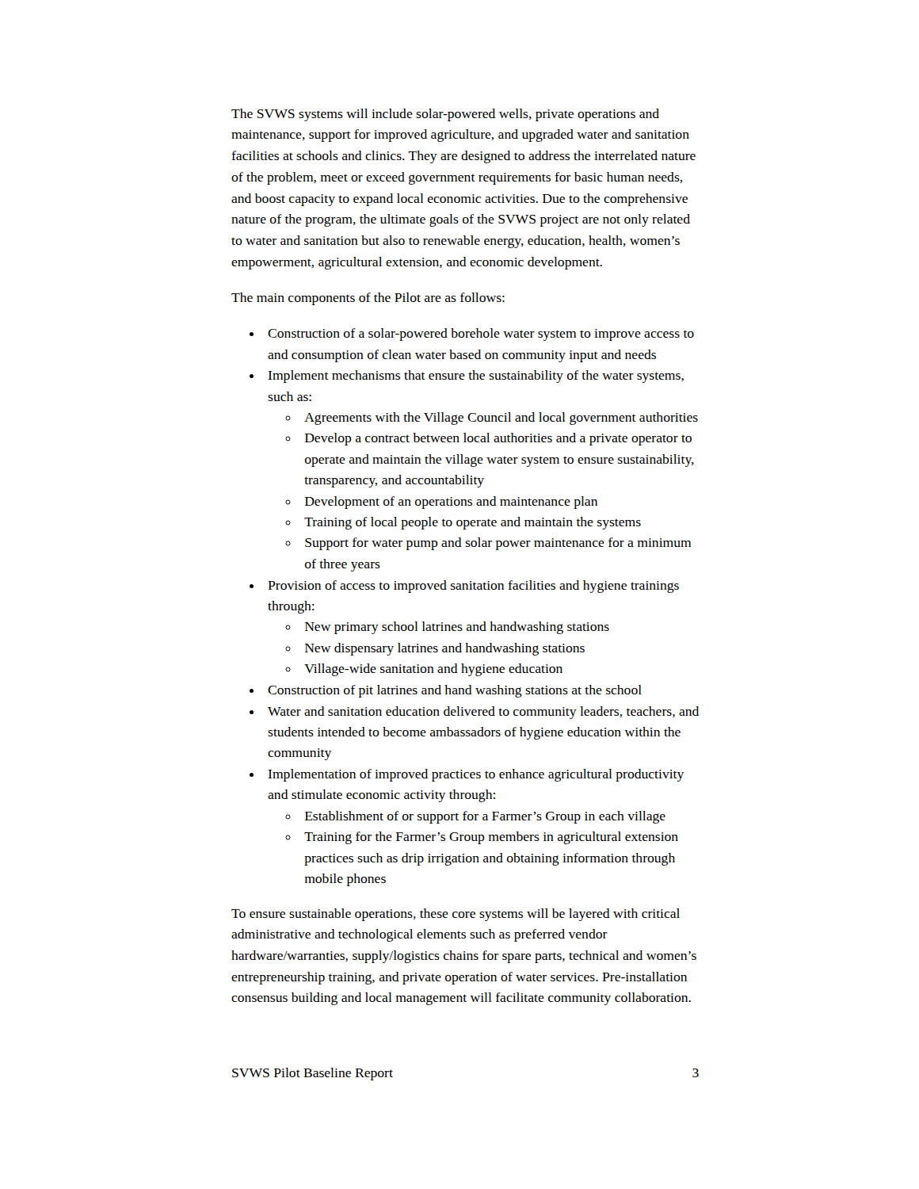The SVWS systems will include solar-powered wells, private operations and maintenance, support for improved agriculture, and upgraded water and sanitation facilities at schools and clinics. They are designed to address the interrelated nature of the problem, meet or exceed government requirements for basic human needs, and boost capacity to expand local economic activities. Due to the comprehensive nature of the program, the ultimate goals of the SVWS project are not only related to water and sanitation but also to renewable energy, education, health, women’s empowerment, agricultural extension, and economic development.
The main components of the Pilot are as follows:
Construction of a solar-powered borehole water system to improve access to and consumption of clean water based on community input and needs
Implement mechanisms that ensure the sustainability of the water systems, such as:
Agreements with the Village Council and local government authorities
Develop a contract between local authorities and a private operator to operate and maintain the village water system to ensure sustainability, transparency, and accountability
Development of an operations and maintenance plan
Training of local people to operate and maintain the systems
Support for water pump and solar power maintenance for a minimum of three years
Provision of access to improved sanitation facilities and hygiene trainings through:
New primary school latrines and handwashing stations
New dispensary latrines and handwashing stations
Village-wide sanitation and hygiene education
Construction of pit latrines and hand washing stations at the school
Water and sanitation education delivered to community leaders, teachers, and students intended to become ambassadors of hygiene education within the community
Implementation of improved practices to enhance agricultural productivity and stimulate economic activity through:
Establishment of or support for a Farmer’s Group in each village
Training for the Farmer’s Group members in agricultural extension practices such as drip irrigation and obtaining information through mobile phones
To ensure sustainable operations, these core systems will be layered with critical administrative and technological elements such as preferred vendor hardware/warranties, supply/logistics chains for spare parts, technical and women’s entrepreneurship training, and private operation of water services. Pre-installation consensus building and local management will facilitate community collaboration.
SVWS Pilot Baseline Report 3